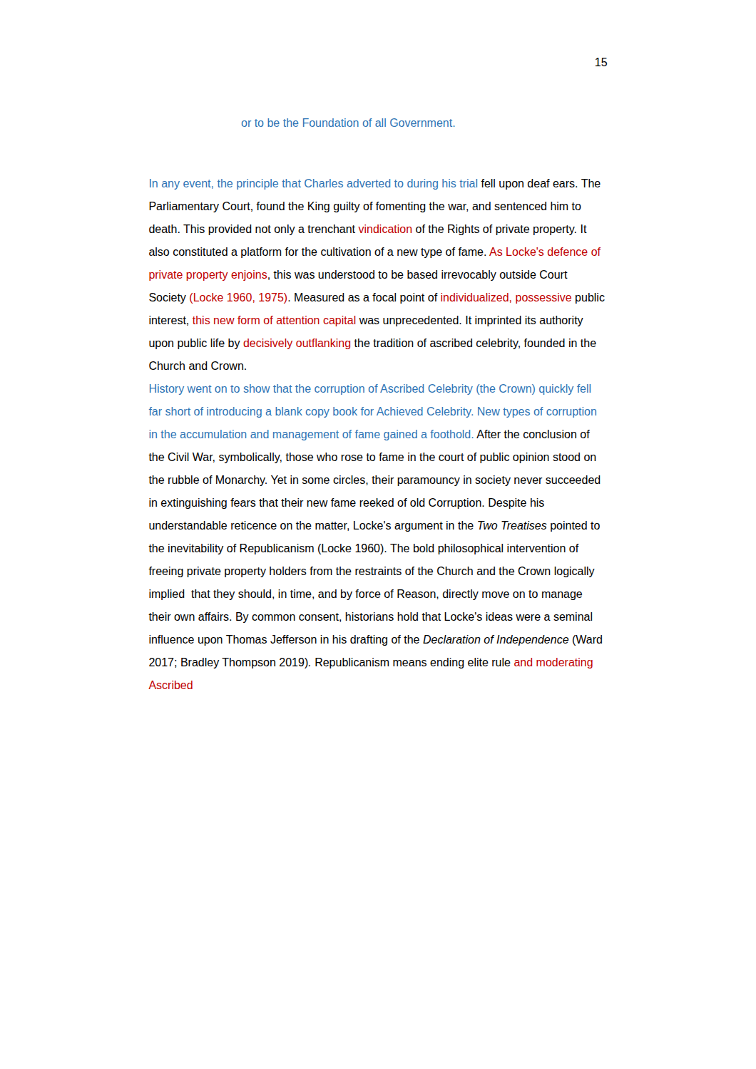15
or to be the Foundation of all Government.
In any event, the principle that Charles adverted to during his trial fell upon deaf ears. The Parliamentary Court, found the King guilty of fomenting the war, and sentenced him to death. This provided not only a trenchant vindication of the Rights of private property. It also constituted a platform for the cultivation of a new type of fame. As Locke's defence of private property enjoins, this was understood to be based irrevocably outside Court Society (Locke 1960, 1975). Measured as a focal point of individualized, possessive public interest, this new form of attention capital was unprecedented. It imprinted its authority upon public life by decisively outflanking the tradition of ascribed celebrity, founded in the Church and Crown.
History went on to show that the corruption of Ascribed Celebrity (the Crown) quickly fell far short of introducing a blank copy book for Achieved Celebrity. New types of corruption in the accumulation and management of fame gained a foothold. After the conclusion of the Civil War, symbolically, those who rose to fame in the court of public opinion stood on the rubble of Monarchy. Yet in some circles, their paramouncy in society never succeeded in extinguishing fears that their new fame reeked of old Corruption. Despite his understandable reticence on the matter, Locke's argument in the Two Treatises pointed to the inevitability of Republicanism (Locke 1960). The bold philosophical intervention of freeing private property holders from the restraints of the Church and the Crown logically implied that they should, in time, and by force of Reason, directly move on to manage their own affairs. By common consent, historians hold that Locke's ideas were a seminal influence upon Thomas Jefferson in his drafting of the Declaration of Independence (Ward 2017; Bradley Thompson 2019). Republicanism means ending elite rule and moderating Ascribed